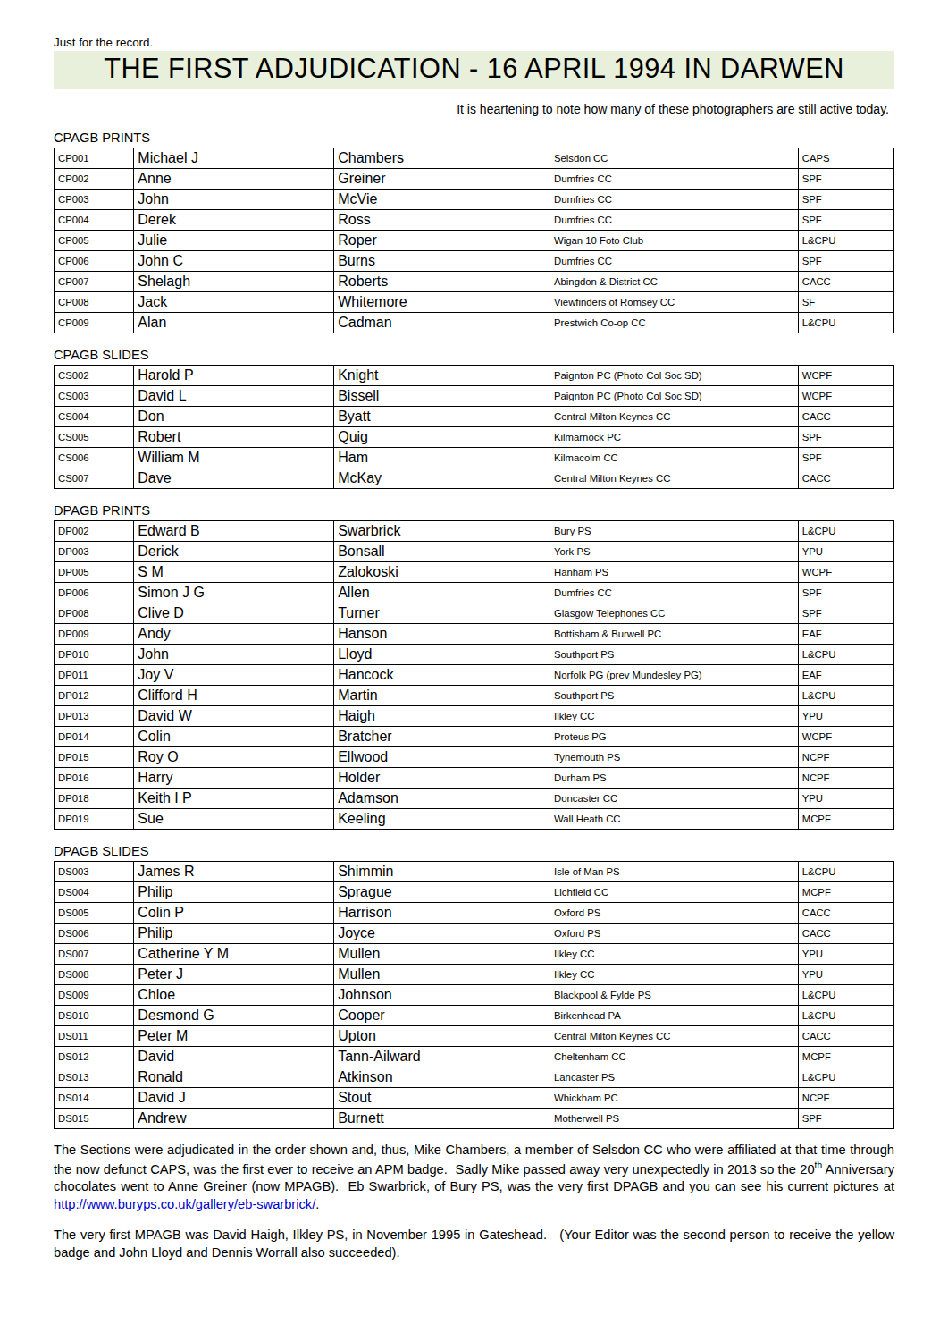Just for the record.
THE FIRST ADJUDICATION - 16 APRIL 1994 IN DARWEN
It is heartening to note how many of these photographers are still active today.
CPAGB PRINTS
| CP001 | Michael J | Chambers | Selsdon CC | CAPS |
| CP002 | Anne | Greiner | Dumfries CC | SPF |
| CP003 | John | McVie | Dumfries CC | SPF |
| CP004 | Derek | Ross | Dumfries CC | SPF |
| CP005 | Julie | Roper | Wigan 10 Foto Club | L&CPU |
| CP006 | John C | Burns | Dumfries CC | SPF |
| CP007 | Shelagh | Roberts | Abingdon & District CC | CACC |
| CP008 | Jack | Whitemore | Viewfinders of Romsey CC | SF |
| CP009 | Alan | Cadman | Prestwich Co-op CC | L&CPU |
CPAGB SLIDES
| CS002 | Harold P | Knight | Paignton PC (Photo Col Soc SD) | WCPF |
| CS003 | David L | Bissell | Paignton PC (Photo Col Soc SD) | WCPF |
| CS004 | Don | Byatt | Central Milton Keynes CC | CACC |
| CS005 | Robert | Quig | Kilmarnock PC | SPF |
| CS006 | William M | Ham | Kilmacolm CC | SPF |
| CS007 | Dave | McKay | Central Milton Keynes CC | CACC |
DPAGB PRINTS
| DP002 | Edward B | Swarbrick | Bury PS | L&CPU |
| DP003 | Derick | Bonsall | York PS | YPU |
| DP005 | S M | Zalokoski | Hanham PS | WCPF |
| DP006 | Simon J G | Allen | Dumfries CC | SPF |
| DP008 | Clive D | Turner | Glasgow Telephones CC | SPF |
| DP009 | Andy | Hanson | Bottisham & Burwell PC | EAF |
| DP010 | John | Lloyd | Southport PS | L&CPU |
| DP011 | Joy V | Hancock | Norfolk PG (prev Mundesley PG) | EAF |
| DP012 | Clifford H | Martin | Southport PS | L&CPU |
| DP013 | David W | Haigh | Ilkley CC | YPU |
| DP014 | Colin | Bratcher | Proteus PG | WCPF |
| DP015 | Roy O | Ellwood | Tynemouth PS | NCPF |
| DP016 | Harry | Holder | Durham PS | NCPF |
| DP018 | Keith I P | Adamson | Doncaster CC | YPU |
| DP019 | Sue | Keeling | Wall Heath CC | MCPF |
DPAGB SLIDES
| DS003 | James R | Shimmin | Isle of Man PS | L&CPU |
| DS004 | Philip | Sprague | Lichfield CC | MCPF |
| DS005 | Colin P | Harrison | Oxford PS | CACC |
| DS006 | Philip | Joyce | Oxford PS | CACC |
| DS007 | Catherine Y M | Mullen | Ilkley CC | YPU |
| DS008 | Peter J | Mullen | Ilkley CC | YPU |
| DS009 | Chloe | Johnson | Blackpool & Fylde PS | L&CPU |
| DS010 | Desmond G | Cooper | Birkenhead PA | L&CPU |
| DS011 | Peter M | Upton | Central Milton Keynes CC | CACC |
| DS012 | David | Tann-Ailward | Cheltenham CC | MCPF |
| DS013 | Ronald | Atkinson | Lancaster PS | L&CPU |
| DS014 | David J | Stout | Whickham PC | NCPF |
| DS015 | Andrew | Burnett | Motherwell PS | SPF |
The Sections were adjudicated in the order shown and, thus, Mike Chambers, a member of Selsdon CC who were affiliated at that time through the now defunct CAPS, was the first ever to receive an APM badge. Sadly Mike passed away very unexpectedly in 2013 so the 20th Anniversary chocolates went to Anne Greiner (now MPAGB). Eb Swarbrick, of Bury PS, was the very first DPAGB and you can see his current pictures at http://www.buryps.co.uk/gallery/eb-swarbrick/.
The very first MPAGB was David Haigh, Ilkley PS, in November 1995 in Gateshead. (Your Editor was the second person to receive the yellow badge and John Lloyd and Dennis Worrall also succeeded).